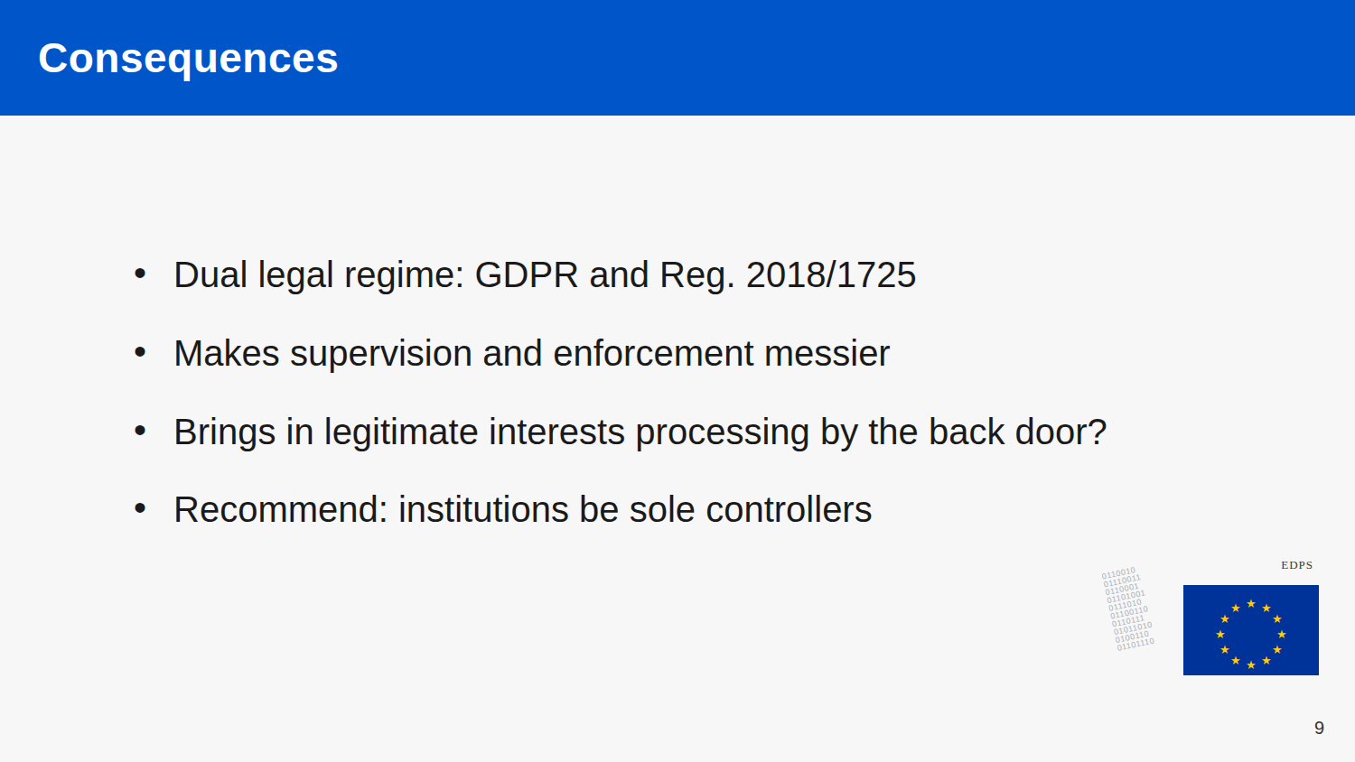Consequences
Dual legal regime: GDPR and Reg. 2018/1725
Makes supervision and enforcement messier
Brings in legitimate interests processing by the back door?
Recommend: institutions be sole controllers
EDPS
0110010 01110011 0110001 01101001 0111010 01100110 0110111 01011010 0100110 01101110
★
★
★
★
★
★
★
★
★
★
★
★
9